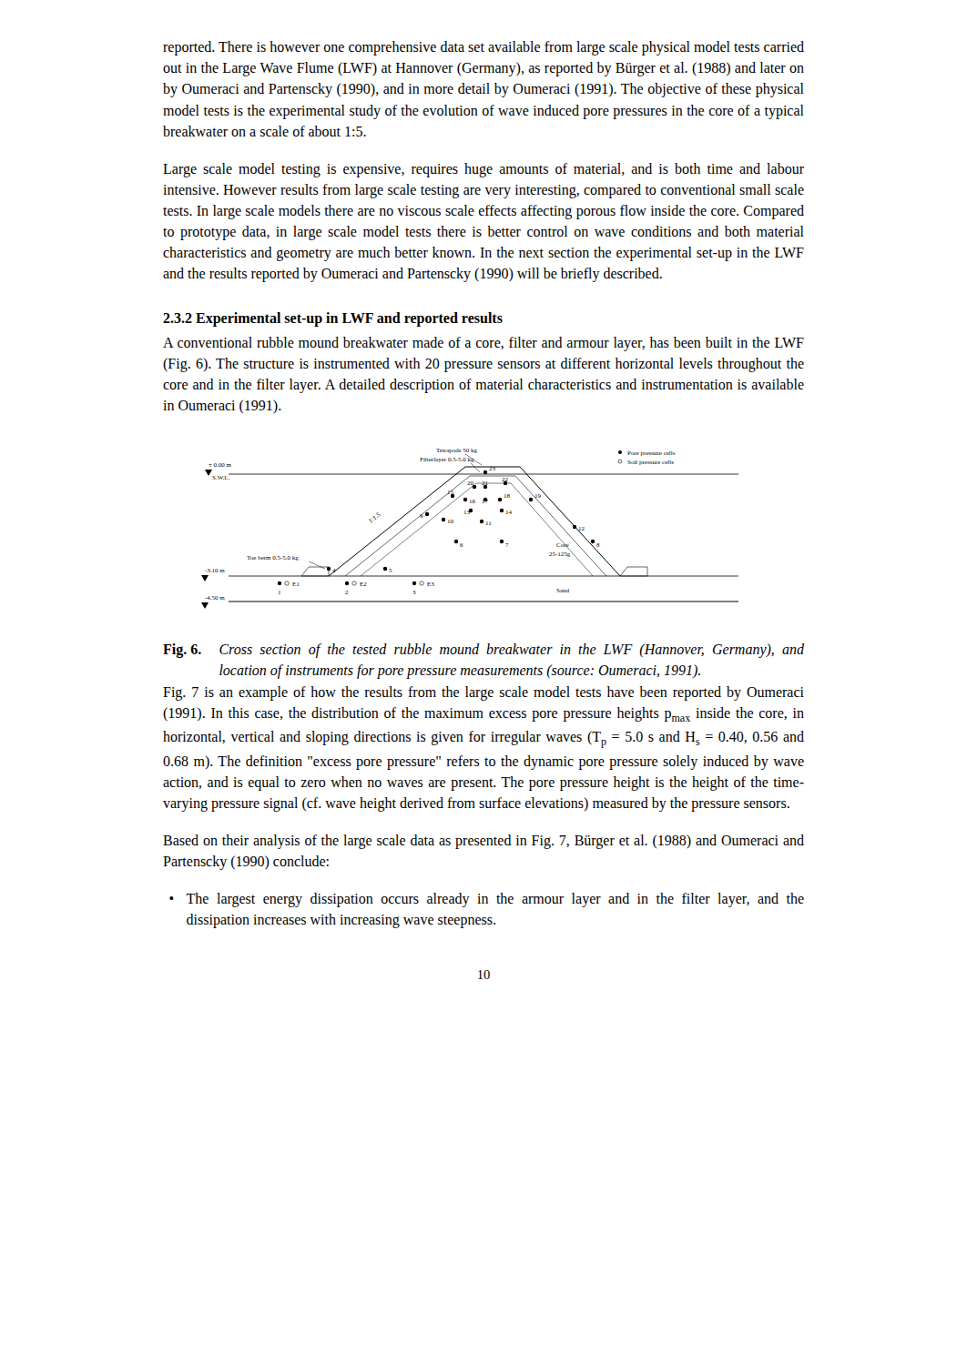reported. There is however one comprehensive data set available from large scale physical model tests carried out in the Large Wave Flume (LWF) at Hannover (Germany), as reported by Bürger et al. (1988) and later on by Oumeraci and Partenscky (1990), and in more detail by Oumeraci (1991). The objective of these physical model tests is the experimental study of the evolution of wave induced pore pressures in the core of a typical breakwater on a scale of about 1:5.
Large scale model testing is expensive, requires huge amounts of material, and is both time and labour intensive. However results from large scale testing are very interesting, compared to conventional small scale tests. In large scale models there are no viscous scale effects affecting porous flow inside the core. Compared to prototype data, in large scale model tests there is better control on wave conditions and both material characteristics and geometry are much better known. In the next section the experimental set-up in the LWF and the results reported by Oumeraci and Partenscky (1990) will be briefly described.
2.3.2 Experimental set-up in LWF and reported results
A conventional rubble mound breakwater made of a core, filter and armour layer, has been built in the LWF (Fig. 6). The structure is instrumented with 20 pressure sensors at different horizontal levels throughout the core and in the filter layer. A detailed description of material characteristics and instrumentation is available in Oumeraci (1991).
± 0.00 m S.W.L. Sand -3.10 m -4.50 m 1:1.5 Tetrapods 50 kg Filterlayer 0.5-5.0 kg Pore pressure cells Soil pressure cells Core 25-125g Toe berm 0.5-5.0 kg 23 20 21 22 15 16 17 18 19 13 14 9 10 11 12 6 7 8 4 5 E1 1 E2 2 E3 3
Fig. 6. Cross section of the tested rubble mound breakwater in the LWF (Hannover, Germany), and location of instruments for pore pressure measurements (source: Oumeraci, 1991).
Fig. 7 is an example of how the results from the large scale model tests have been reported by Oumeraci (1991). In this case, the distribution of the maximum excess pore pressure heights pmax inside the core, in horizontal, vertical and sloping directions is given for irregular waves (Tp = 5.0 s and Hs = 0.40, 0.56 and 0.68 m). The definition "excess pore pressure" refers to the dynamic pore pressure solely induced by wave action, and is equal to zero when no waves are present. The pore pressure height is the height of the time-varying pressure signal (cf. wave height derived from surface elevations) measured by the pressure sensors.
Based on their analysis of the large scale data as presented in Fig. 7, Bürger et al. (1988) and Oumeraci and Partenscky (1990) conclude:
The largest energy dissipation occurs already in the armour layer and in the filter layer, and the dissipation increases with increasing wave steepness.
10